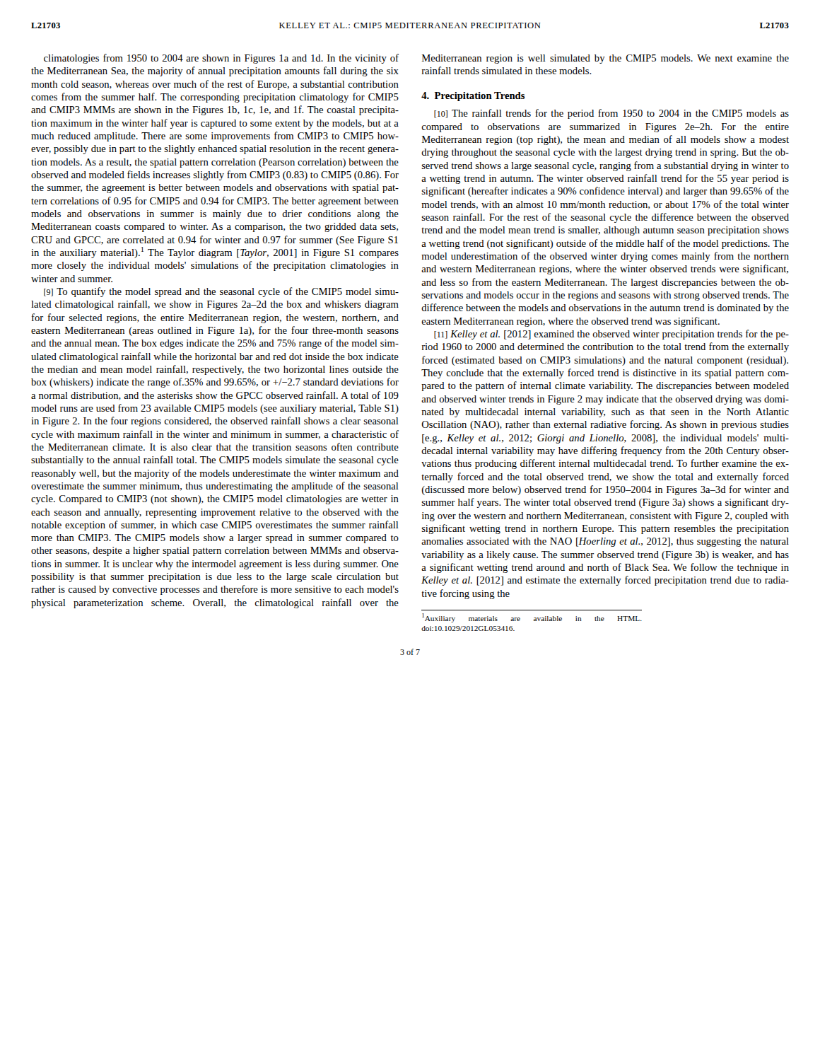L21703 Kelley et al.: CMIP5 Mediterranean Precipitation L21703
climatologies from 1950 to 2004 are shown in Figures 1a and 1d. In the vicinity of the Mediterranean Sea, the majority of annual precipitation amounts fall during the six month cold season, whereas over much of the rest of Europe, a substantial contribution comes from the summer half. The corresponding precipitation climatology for CMIP5 and CMIP3 MMMs are shown in the Figures 1b, 1c, 1e, and 1f. The coastal precipitation maximum in the winter half year is captured to some extent by the models, but at a much reduced amplitude. There are some improvements from CMIP3 to CMIP5 however, possibly due in part to the slightly enhanced spatial resolution in the recent generation models. As a result, the spatial pattern correlation (Pearson correlation) between the observed and modeled fields increases slightly from CMIP3 (0.83) to CMIP5 (0.86). For the summer, the agreement is better between models and observations with spatial pattern correlations of 0.95 for CMIP5 and 0.94 for CMIP3. The better agreement between models and observations in summer is mainly due to drier conditions along the Mediterranean coasts compared to winter. As a comparison, the two gridded data sets, CRU and GPCC, are correlated at 0.94 for winter and 0.97 for summer (See Figure S1 in the auxiliary material).1 The Taylor diagram [Taylor, 2001] in Figure S1 compares more closely the individual models' simulations of the precipitation climatologies in winter and summer.
[9] To quantify the model spread and the seasonal cycle of the CMIP5 model simulated climatological rainfall, we show in Figures 2a–2d the box and whiskers diagram for four selected regions, the entire Mediterranean region, the western, northern, and eastern Mediterranean (areas outlined in Figure 1a), for the four three-month seasons and the annual mean. The box edges indicate the 25% and 75% range of the model simulated climatological rainfall while the horizontal bar and red dot inside the box indicate the median and mean model rainfall, respectively, the two horizontal lines outside the box (whiskers) indicate the range of.35% and 99.65%, or +/−2.7 standard deviations for a normal distribution, and the asterisks show the GPCC observed rainfall. A total of 109 model runs are used from 23 available CMIP5 models (see auxiliary material, Table S1) in Figure 2. In the four regions considered, the observed rainfall shows a clear seasonal cycle with maximum rainfall in the winter and minimum in summer, a characteristic of the Mediterranean climate. It is also clear that the transition seasons often contribute substantially to the annual rainfall total. The CMIP5 models simulate the seasonal cycle reasonably well, but the majority of the models underestimate the winter maximum and overestimate the summer minimum, thus underestimating the amplitude of the seasonal cycle. Compared to CMIP3 (not shown), the CMIP5 model climatologies are wetter in each season and annually, representing improvement relative to the observed with the notable exception of summer, in which case CMIP5 overestimates the summer rainfall more than CMIP3. The CMIP5 models show a larger spread in summer compared to other seasons, despite a higher spatial pattern correlation between MMMs and observations in summer. It is unclear why the intermodel agreement is less during summer. One possibility is that summer precipitation is due less to the large scale circulation but rather is caused by convective processes and therefore is more sensitive to each model's physical parameterization scheme. Overall, the climatological rainfall over the Mediterranean region is well simulated by the CMIP5 models. We next examine the rainfall trends simulated in these models.
4. Precipitation Trends
[10] The rainfall trends for the period from 1950 to 2004 in the CMIP5 models as compared to observations are summarized in Figures 2e–2h. For the entire Mediterranean region (top right), the mean and median of all models show a modest drying throughout the seasonal cycle with the largest drying trend in spring. But the observed trend shows a large seasonal cycle, ranging from a substantial drying in winter to a wetting trend in autumn. The winter observed rainfall trend for the 55 year period is significant (hereafter indicates a 90% confidence interval) and larger than 99.65% of the model trends, with an almost 10 mm/month reduction, or about 17% of the total winter season rainfall. For the rest of the seasonal cycle the difference between the observed trend and the model mean trend is smaller, although autumn season precipitation shows a wetting trend (not significant) outside of the middle half of the model predictions. The model underestimation of the observed winter drying comes mainly from the northern and western Mediterranean regions, where the winter observed trends were significant, and less so from the eastern Mediterranean. The largest discrepancies between the observations and models occur in the regions and seasons with strong observed trends. The difference between the models and observations in the autumn trend is dominated by the eastern Mediterranean region, where the observed trend was significant.
[11] Kelley et al. [2012] examined the observed winter precipitation trends for the period 1960 to 2000 and determined the contribution to the total trend from the externally forced (estimated based on CMIP3 simulations) and the natural component (residual). They conclude that the externally forced trend is distinctive in its spatial pattern compared to the pattern of internal climate variability. The discrepancies between modeled and observed winter trends in Figure 2 may indicate that the observed drying was dominated by multidecadal internal variability, such as that seen in the North Atlantic Oscillation (NAO), rather than external radiative forcing. As shown in previous studies [e.g., Kelley et al., 2012; Giorgi and Lionello, 2008], the individual models' multidecadal internal variability may have differing frequency from the 20th Century observations thus producing different internal multidecadal trend. To further examine the externally forced and the total observed trend, we show the total and externally forced (discussed more below) observed trend for 1950–2004 in Figures 3a–3d for winter and summer half years. The winter total observed trend (Figure 3a) shows a significant drying over the western and northern Mediterranean, consistent with Figure 2, coupled with significant wetting trend in northern Europe. This pattern resembles the precipitation anomalies associated with the NAO [Hoerling et al., 2012], thus suggesting the natural variability as a likely cause. The summer observed trend (Figure 3b) is weaker, and has a significant wetting trend around and north of Black Sea. We follow the technique in Kelley et al. [2012] and estimate the externally forced precipitation trend due to radiative forcing using the
1Auxiliary materials are available in the HTML. doi:10.1029/2012GL053416.
3 of 7